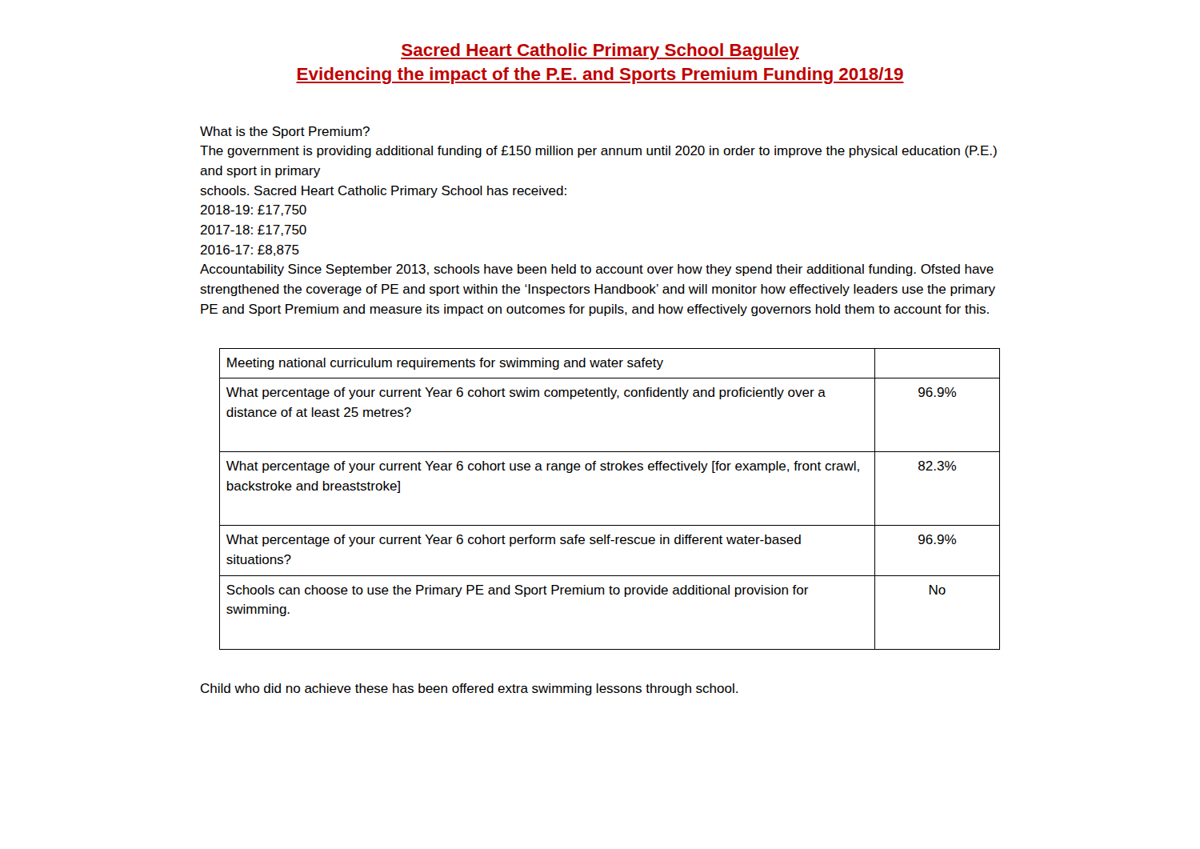Sacred Heart Catholic Primary School Baguley Evidencing the impact of the P.E. and Sports Premium Funding 2018/19
What is the Sport Premium?
The government is providing additional funding of £150 million per annum until 2020 in order to improve the physical education (P.E.) and sport in primary
schools. Sacred Heart Catholic Primary School has received:
2018-19: £17,750
2017-18: £17,750
2016-17: £8,875
Accountability Since September 2013, schools have been held to account over how they spend their additional funding. Ofsted have strengthened the coverage of PE and sport within the ‘Inspectors Handbook’ and will monitor how effectively leaders use the primary PE and Sport Premium and measure its impact on outcomes for pupils, and how effectively governors hold them to account for this.
| Meeting national curriculum requirements for swimming and water safety | |
| What percentage of your current Year 6 cohort swim competently, confidently and proficiently over a distance of at least 25 metres? | 96.9% |
| What percentage of your current Year 6 cohort use a range of strokes effectively [for example, front crawl, backstroke and breaststroke] | 82.3% |
| What percentage of your current Year 6 cohort perform safe self-rescue in different water-based situations? | 96.9% |
| Schools can choose to use the Primary PE and Sport Premium to provide additional provision for swimming. | No |
Child who did no achieve these has been offered extra swimming lessons through school.